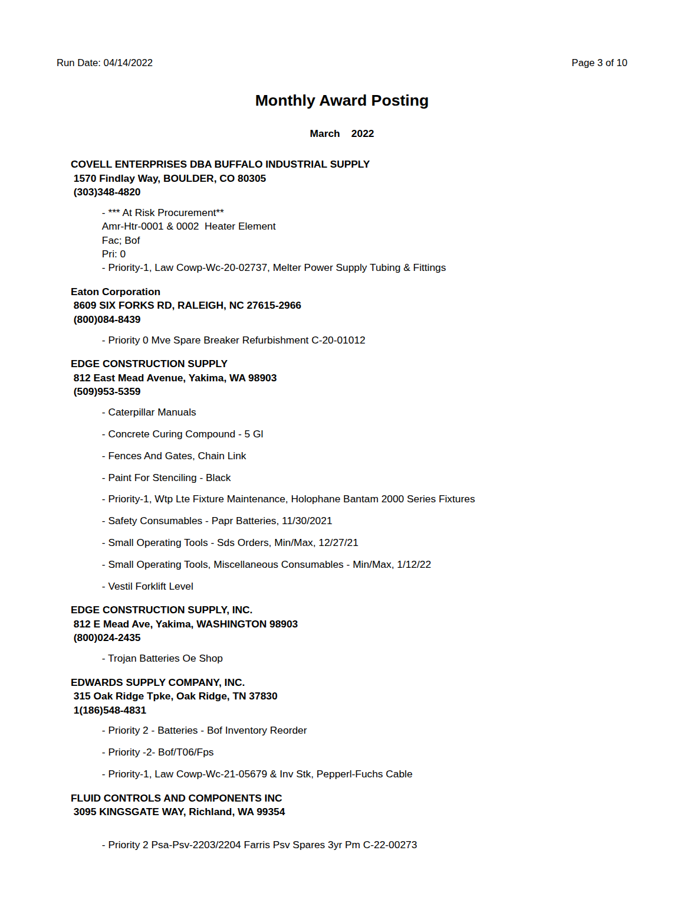Run Date: 04/14/2022 Page 3 of 10
Monthly Award Posting
March 2022
COVELL ENTERPRISES DBA BUFFALO INDUSTRIAL SUPPLY
1570 Findlay Way, BOULDER, CO 80305
(303)348-4820
- *** At Risk Procurement**
Amr-Htr-0001 & 0002 Heater Element
Fac; Bof
Pri: 0
- Priority-1, Law Cowp-Wc-20-02737, Melter Power Supply Tubing & Fittings
Eaton Corporation
8609 SIX FORKS RD, RALEIGH, NC 27615-2966
(800)084-8439
- Priority 0 Mve Spare Breaker Refurbishment C-20-01012
EDGE CONSTRUCTION SUPPLY
812 East Mead Avenue, Yakima, WA 98903
(509)953-5359
- Caterpillar Manuals
- Concrete Curing Compound - 5 Gl
- Fences And Gates, Chain Link
- Paint For Stenciling - Black
- Priority-1, Wtp Lte Fixture Maintenance, Holophane Bantam 2000 Series Fixtures
- Safety Consumables - Papr Batteries, 11/30/2021
- Small Operating Tools - Sds Orders, Min/Max, 12/27/21
- Small Operating Tools, Miscellaneous Consumables - Min/Max, 1/12/22
- Vestil Forklift Level
EDGE CONSTRUCTION SUPPLY, INC.
812 E Mead Ave, Yakima, WASHINGTON 98903
(800)024-2435
- Trojan Batteries Oe Shop
EDWARDS SUPPLY COMPANY, INC.
315 Oak Ridge Tpke, Oak Ridge, TN 37830
1(186)548-4831
- Priority 2 - Batteries - Bof Inventory Reorder
- Priority -2- Bof/T06/Fps
- Priority-1, Law Cowp-Wc-21-05679 & Inv Stk, Pepperl-Fuchs Cable
FLUID CONTROLS AND COMPONENTS INC
3095 KINGSGATE WAY, Richland, WA 99354
- Priority 2 Psa-Psv-2203/2204 Farris Psv Spares 3yr Pm C-22-00273